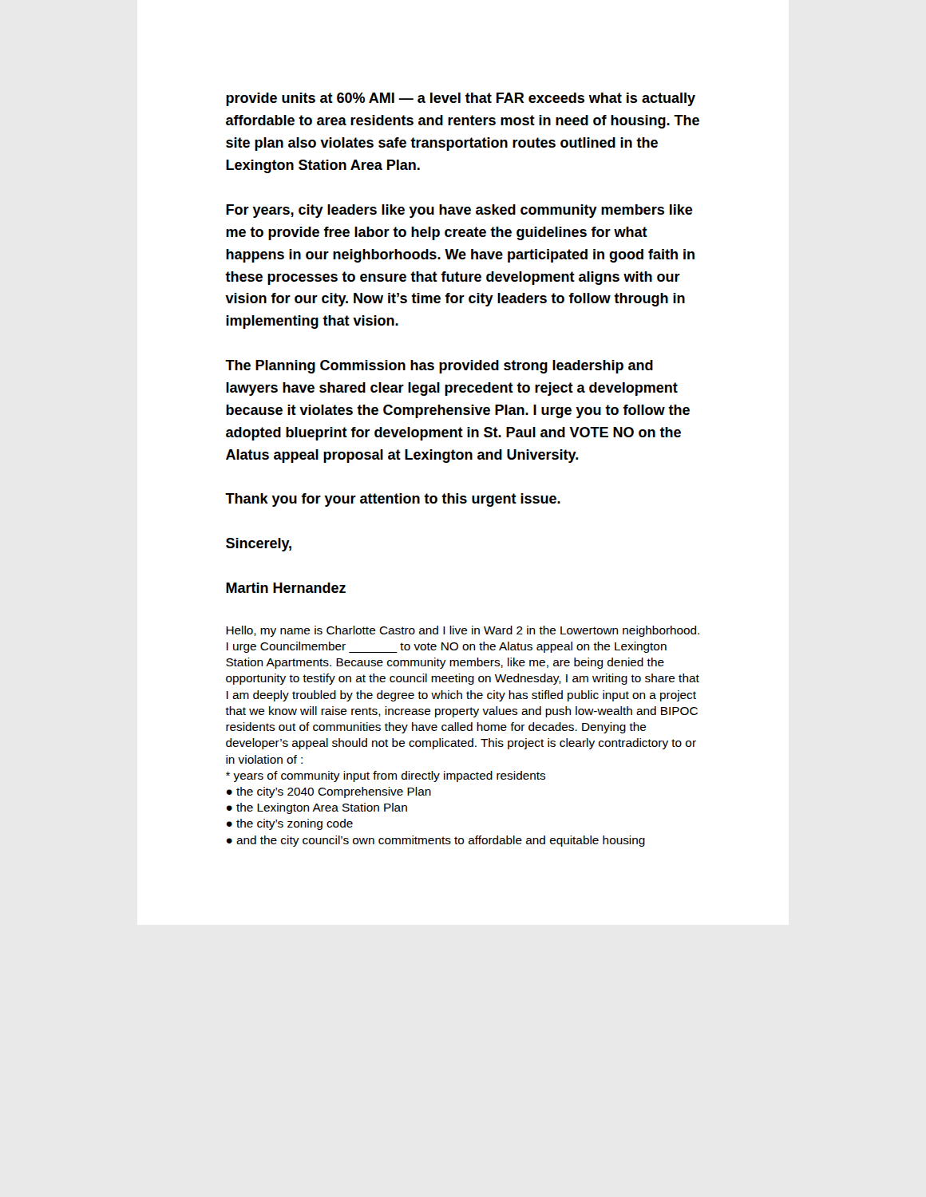provide units at 60% AMI — a level that FAR exceeds what is actually affordable to area residents and renters most in need of housing. The site plan also violates safe transportation routes outlined in the Lexington Station Area Plan.
For years, city leaders like you have asked community members like me to provide free labor to help create the guidelines for what happens in our neighborhoods. We have participated in good faith in these processes to ensure that future development aligns with our vision for our city. Now it’s time for city leaders to follow through in implementing that vision.
The Planning Commission has provided strong leadership and lawyers have shared clear legal precedent to reject a development because it violates the Comprehensive Plan. I urge you to follow the adopted blueprint for development in St. Paul and VOTE NO on the Alatus appeal proposal at Lexington and University.
Thank you for your attention to this urgent issue.
Sincerely,
Martin Hernandez
Hello, my name is Charlotte Castro and I live in Ward 2 in the Lowertown neighborhood. I urge Councilmember _______ to vote NO on the Alatus appeal on the Lexington Station Apartments. Because community members, like me, are being denied the opportunity to testify on at the council meeting on Wednesday, I am writing to share that I am deeply troubled by the degree to which the city has stifled public input on a project that we know will raise rents, increase property values and push low-wealth and BIPOC residents out of communities they have called home for decades. Denying the developer’s appeal should not be complicated. This project is clearly contradictory to or in violation of :
* years of community input from directly impacted residents
the city’s 2040 Comprehensive Plan
the Lexington Area Station Plan
the city’s zoning code
and the city council’s own commitments to affordable and equitable housing